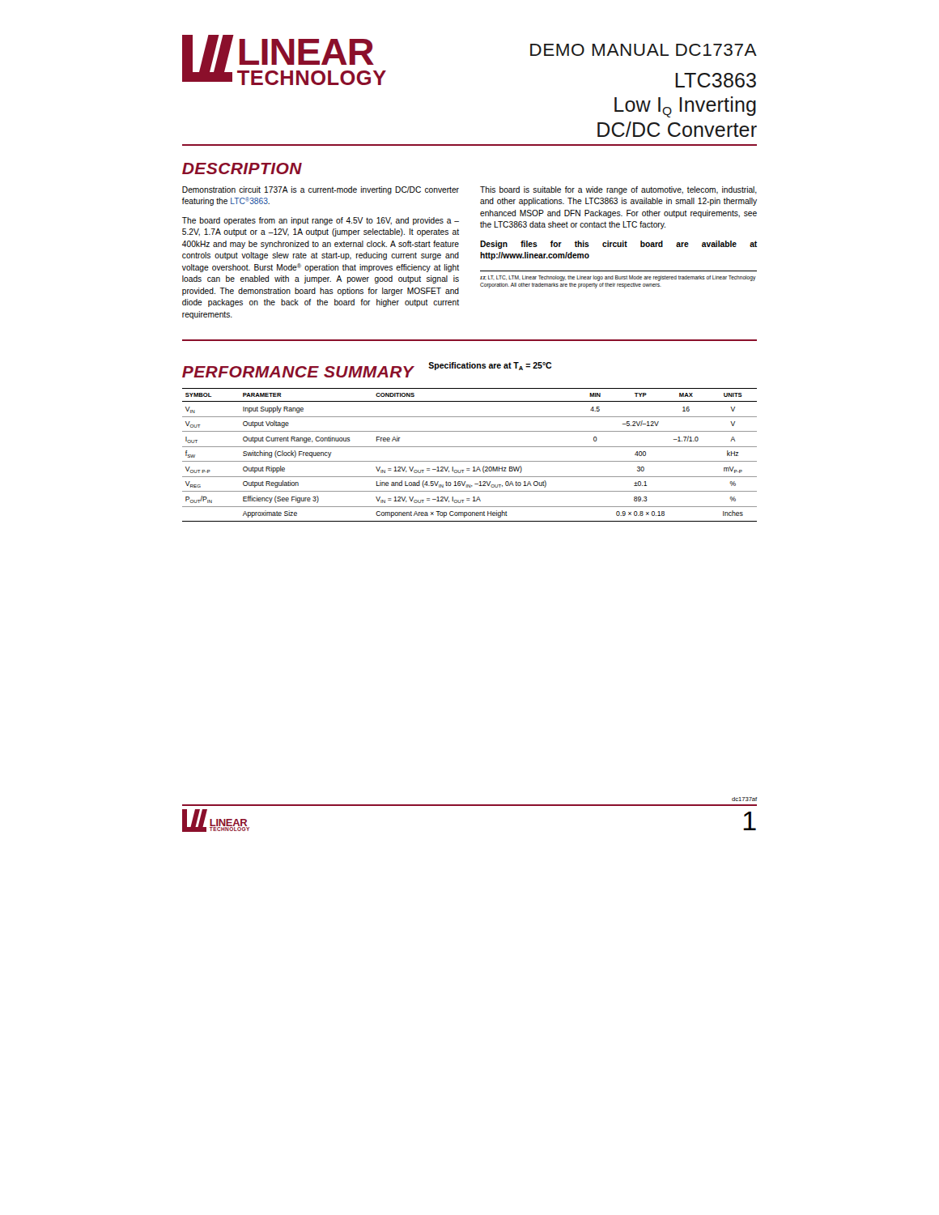LINEAR TECHNOLOGY
DEMO MANUAL DC1737A
LTC3863 Low IQ Inverting DC/DC Converter
DESCRIPTION
Demonstration circuit 1737A is a current-mode inverting DC/DC converter featuring the LTC®3863.
The board operates from an input range of 4.5V to 16V, and provides a –5.2V, 1.7A output or a –12V, 1A output (jumper selectable). It operates at 400kHz and may be synchronized to an external clock. A soft-start feature controls output voltage slew rate at start-up, reducing current surge and voltage overshoot. Burst Mode® operation that improves efficiency at light loads can be enabled with a jumper. A power good output signal is provided. The demonstration board has options for larger MOSFET and diode packages on the back of the board for higher output current requirements.
This board is suitable for a wide range of automotive, telecom, industrial, and other applications. The LTC3863 is available in small 12-pin thermally enhanced MSOP and DFN Packages. For other output requirements, see the LTC3863 data sheet or contact the LTC factory.
Design files for this circuit board are available at http://www.linear.com/demo
LT, LT, LTC, LTM, Linear Technology, the Linear logo and Burst Mode are registered trademarks of Linear Technology Corporation. All other trademarks are the property of their respective owners.
PERFORMANCE SUMMARY
Specifications are at TA = 25°C
| SYMBOL | PARAMETER | CONDITIONS | MIN | TYP | MAX | UNITS |
| --- | --- | --- | --- | --- | --- | --- |
| V IN | Input Supply Range | | 4.5 | | 16 | V |
| V OUT | Output Voltage | | –5.2V/–12V | V |
| I OUT | Output Current Range, Continuous | Free Air | 0 | | –1.7/1.0 | A |
| f SW | Switching (Clock) Frequency | | | 400 | | kHz |
| V OUT P-P | Output Ripple | V IN = 12V, V OUT = –12V, I OUT = 1A (20MHz BW) | | 30 | | mV P-P |
| V REG | Output Regulation | Line and Load (4.5V IN to 16V IN , –12V OUT , 0A to 1A Out) | | ±0.1 | | % |
| P OUT /P IN | Efficiency (See Figure 3) | V IN = 12V, V OUT = –12V, I OUT = 1A | | 89.3 | | % |
| | Approximate Size | Component Area × Top Component Height | 0.9 × 0.8 × 0.18 | Inches |
dc1737af
LINEARTECHNOLOGY
1